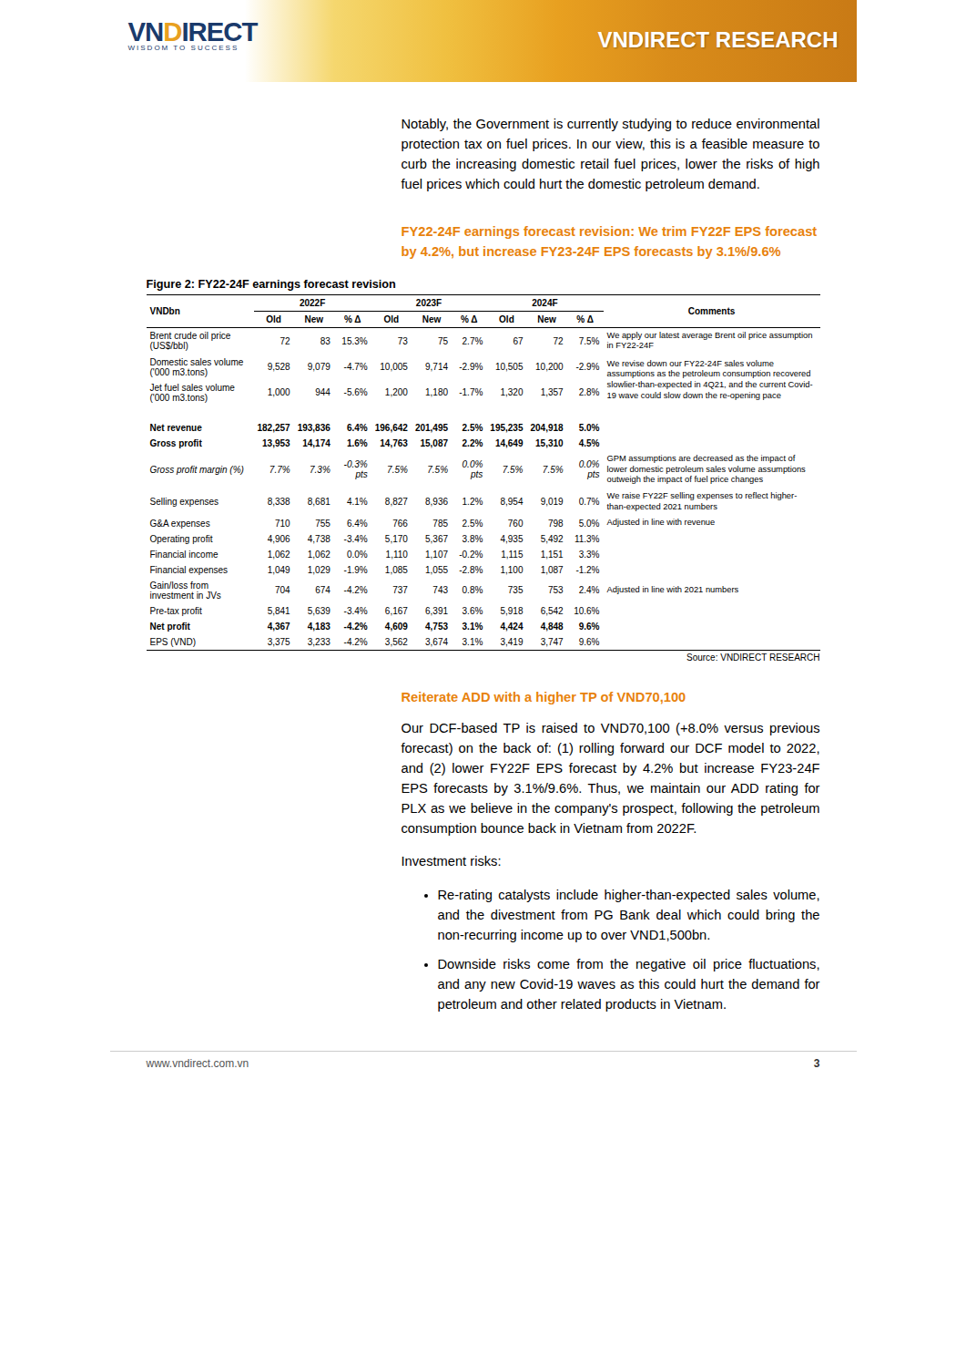VNDIRECT
WISDOM TO SUCCESS
VNDIRECT RESEARCH
Notably, the Government is currently studying to reduce environmental protection tax on fuel prices. In our view, this is a feasible measure to curb the increasing domestic retail fuel prices, lower the risks of high fuel prices which could hurt the domestic petroleum demand.
FY22-24F earnings forecast revision: We trim FY22F EPS forecast by 4.2%, but increase FY23-24F EPS forecasts by 3.1%/9.6%
Figure 2: FY22-24F earnings forecast revision
| VNDbn | 2022F | 2023F | 2024F | Comments |
| --- | --- | --- | --- | --- |
| Old | New | % Δ | Old | New | % Δ | Old | New | % Δ |
| Brent crude oil price (US$/bbl) | 72 | 83 | 15.3% | 73 | 75 | 2.7% | 67 | 72 | 7.5% | We apply our latest average Brent oil price assumption in FY22-24F |
| Domestic sales volume ('000 m3.tons) | 9,528 | 9,079 | -4.7% | 10,005 | 9,714 | -2.9% | 10,505 | 10,200 | -2.9% | We revise down our FY22-24F sales volume assumptions as the petroleum consumption recovered slowlier-than-expected in 4Q21, and the current Covid-19 wave could slow down the re-opening pace |
| Jet fuel sales volume ('000 m3.tons) | 1,000 | 944 | -5.6% | 1,200 | 1,180 | -1.7% | 1,320 | 1,357 | 2.8% |
| Net revenue | 182,257 | 193,836 | 6.4% | 196,642 | 201,495 | 2.5% | 195,235 | 204,918 | 5.0% | |
| Gross profit | 13,953 | 14,174 | 1.6% | 14,763 | 15,087 | 2.2% | 14,649 | 15,310 | 4.5% | |
| Gross profit margin (%) | 7.7% | 7.3% | -0.3% pts | 7.5% | 7.5% | 0.0% pts | 7.5% | 7.5% | 0.0% pts | GPM assumptions are decreased as the impact of lower domestic petroleum sales volume assumptions outweigh the impact of fuel price changes |
| Selling expenses | 8,338 | 8,681 | 4.1% | 8,827 | 8,936 | 1.2% | 8,954 | 9,019 | 0.7% | We raise FY22F selling expenses to reflect higher-than-expected 2021 numbers |
| G&A expenses | 710 | 755 | 6.4% | 766 | 785 | 2.5% | 760 | 798 | 5.0% | Adjusted in line with revenue |
| Operating profit | 4,906 | 4,738 | -3.4% | 5,170 | 5,367 | 3.8% | 4,935 | 5,492 | 11.3% | |
| Financial income | 1,062 | 1,062 | 0.0% | 1,110 | 1,107 | -0.2% | 1,115 | 1,151 | 3.3% | |
| Financial expenses | 1,049 | 1,029 | -1.9% | 1,085 | 1,055 | -2.8% | 1,100 | 1,087 | -1.2% | |
| Gain/loss from investment in JVs | 704 | 674 | -4.2% | 737 | 743 | 0.8% | 735 | 753 | 2.4% | Adjusted in line with 2021 numbers |
| Pre-tax profit | 5,841 | 5,639 | -3.4% | 6,167 | 6,391 | 3.6% | 5,918 | 6,542 | 10.6% | |
| Net profit | 4,367 | 4,183 | -4.2% | 4,609 | 4,753 | 3.1% | 4,424 | 4,848 | 9.6% | |
| EPS (VND) | 3,375 | 3,233 | -4.2% | 3,562 | 3,674 | 3.1% | 3,419 | 3,747 | 9.6% | |
Source: VNDIRECT RESEARCH
Reiterate ADD with a higher TP of VND70,100
Our DCF-based TP is raised to VND70,100 (+8.0% versus previous forecast) on the back of: (1) rolling forward our DCF model to 2022, and (2) lower FY22F EPS forecast by 4.2% but increase FY23-24F EPS forecasts by 3.1%/9.6%. Thus, we maintain our ADD rating for PLX as we believe in the company's prospect, following the petroleum consumption bounce back in Vietnam from 2022F.
Investment risks:
Re-rating catalysts include higher-than-expected sales volume, and the divestment from PG Bank deal which could bring the non-recurring income up to over VND1,500bn.
Downside risks come from the negative oil price fluctuations, and any new Covid-19 waves as this could hurt the demand for petroleum and other related products in Vietnam.
3 www.vndirect.com.vn